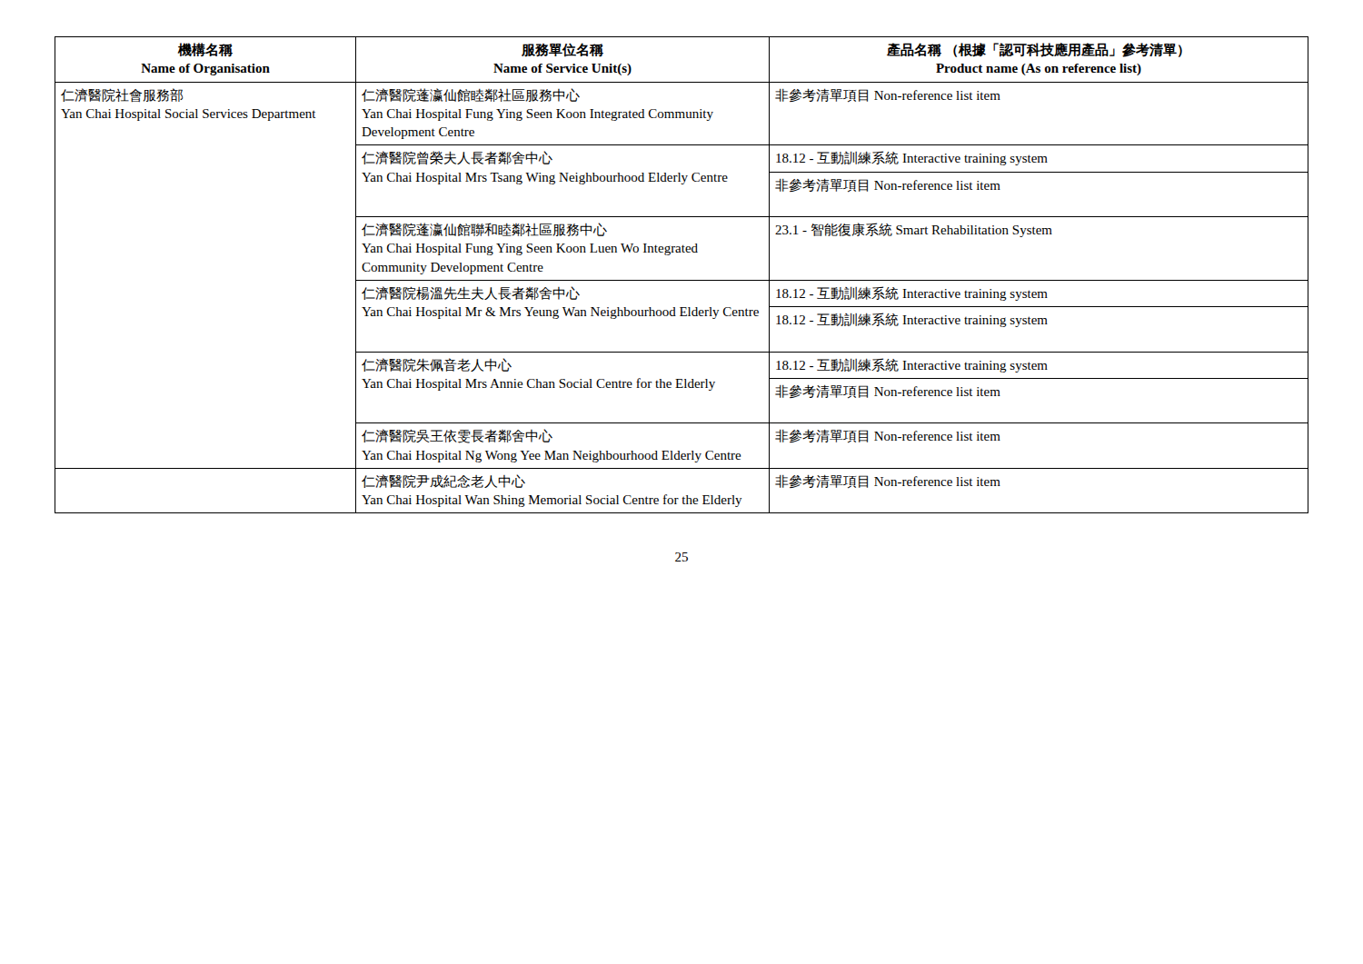| 機構名稱 Name of Organisation | 服務單位名稱 Name of Service Unit(s) | 產品名稱 （根據「認可科技應用產品」參考清單） Product name (As on reference list) |
| --- | --- | --- |
| 仁濟醫院社會服務部 Yan Chai Hospital Social Services Department | 仁濟醫院蓬瀛仙館睦鄰社區服務中心 Yan Chai Hospital Fung Ying Seen Koon Integrated Community Development Centre | 非參考清單項目 Non-reference list item |
| 仁濟醫院曾榮夫人長者鄰舍中心 Yan Chai Hospital Mrs Tsang Wing Neighbourhood Elderly Centre | 18.12 - 互動訓練系統 Interactive training system |
| 非參考清單項目 Non-reference list item |
| 仁濟醫院蓬瀛仙館聯和睦鄰社區服務中心 Yan Chai Hospital Fung Ying Seen Koon Luen Wo Integrated Community Development Centre | 23.1 - 智能復康系統 Smart Rehabilitation System |
| 仁濟醫院楊溫先生夫人長者鄰舍中心 Yan Chai Hospital Mr & Mrs Yeung Wan Neighbourhood Elderly Centre | 18.12 - 互動訓練系統 Interactive training system |
| 18.12 - 互動訓練系統 Interactive training system |
| 仁濟醫院朱佩音老人中心 Yan Chai Hospital Mrs Annie Chan Social Centre for the Elderly | 18.12 - 互動訓練系統 Interactive training system |
| 非參考清單項目 Non-reference list item |
| 仁濟醫院吳王依雯長者鄰舍中心 Yan Chai Hospital Ng Wong Yee Man Neighbourhood Elderly Centre | 非參考清單項目 Non-reference list item |
| | 仁濟醫院尹成紀念老人中心 Yan Chai Hospital Wan Shing Memorial Social Centre for the Elderly | 非參考清單項目 Non-reference list item |
25